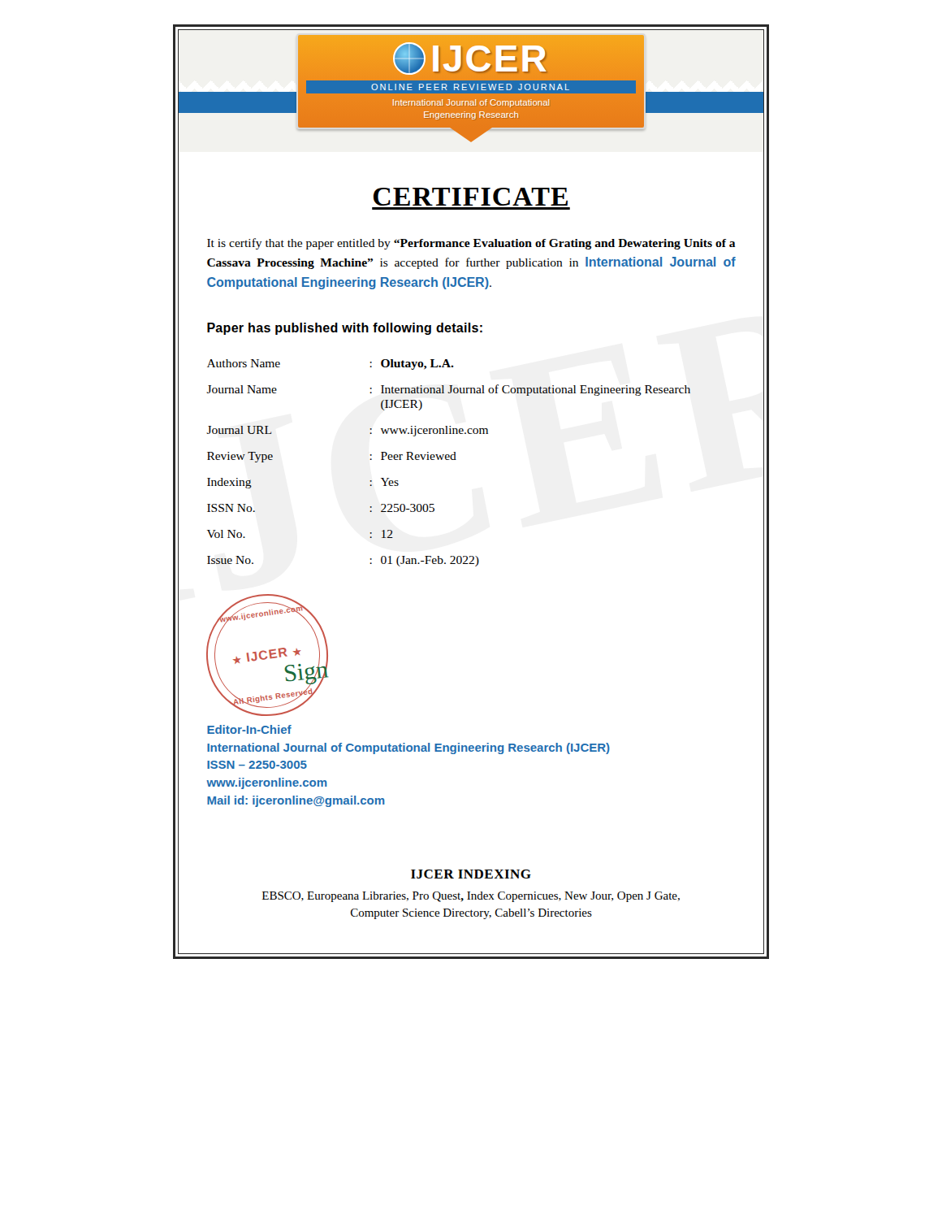IJCER
Online Peer Reviewed Journal
International Journal of Computational
Engeneering Research
IJCER
CERTIFICATE
It is certify that the paper entitled by “Performance Evaluation of Grating and Dewatering Units of a Cassava Processing Machine” is accepted for further publication in International Journal of Computational Engineering Research (IJCER).
Paper has published with following details:
| Authors Name | : | Olutayo, L.A. |
| Journal Name | : | International Journal of Computational Engineering Research (IJCER) |
| Journal URL | : | www.ijceronline.com |
| Review Type | : | Peer Reviewed |
| Indexing | : | Yes |
| ISSN No. | : | 2250-3005 |
| Vol No. | : | 12 |
| Issue No. | : | 01 (Jan.-Feb. 2022) |
www.ijceronline.com
★ IJCER ★
All Rights Reserved
Sign
Editor-In-Chief
International Journal of Computational Engineering Research (IJCER)
ISSN – 2250-3005
www.ijceronline.com
Mail id: ijceronline@gmail.com
IJCER INDEXING
EBSCO, Europeana Libraries, Pro Quest, Index Copernicues, New Jour, Open J Gate, Computer Science Directory, Cabell’s Directories